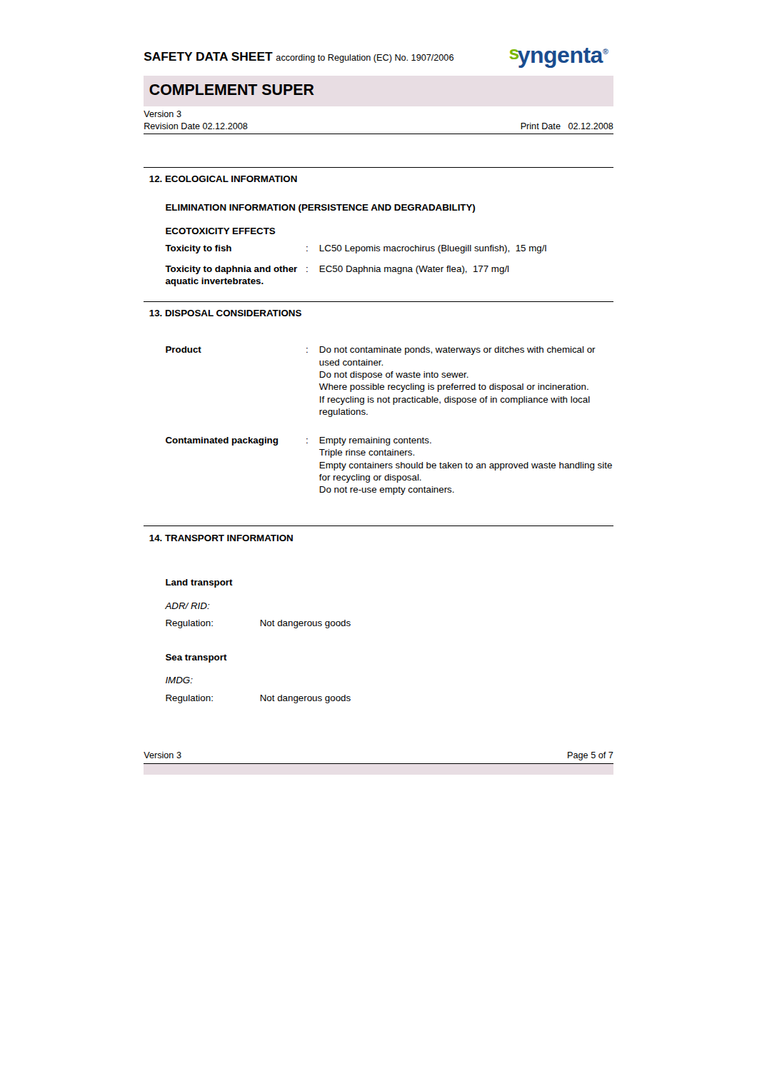SAFETY DATA SHEET according to Regulation (EC) No. 1907/2006
syngenta®
COMPLEMENT SUPER
Version 3
Revision Date 02.12.2008 Print Date 02.12.2008
12. ECOLOGICAL INFORMATION
ELIMINATION INFORMATION (PERSISTENCE AND DEGRADABILITY)
ECOTOXICITY EFFECTS
Toxicity to fish
:
LC50 Lepomis macrochirus (Bluegill sunfish), 15 mg/l
Toxicity to daphnia and other aquatic invertebrates.
:
EC50 Daphnia magna (Water flea), 177 mg/l
13. DISPOSAL CONSIDERATIONS
Product
:
Do not contaminate ponds, waterways or ditches with chemical or used container.
Do not dispose of waste into sewer.
Where possible recycling is preferred to disposal or incineration.
If recycling is not practicable, dispose of in compliance with local regulations.
Contaminated packaging
:
Empty remaining contents.
Triple rinse containers.
Empty containers should be taken to an approved waste handling site for recycling or disposal.
Do not re-use empty containers.
14. TRANSPORT INFORMATION
Land transport
ADR/ RID:
Regulation:
Not dangerous goods
Sea transport
IMDG:
Regulation:
Not dangerous goods
Version 3 Page 5 of 7